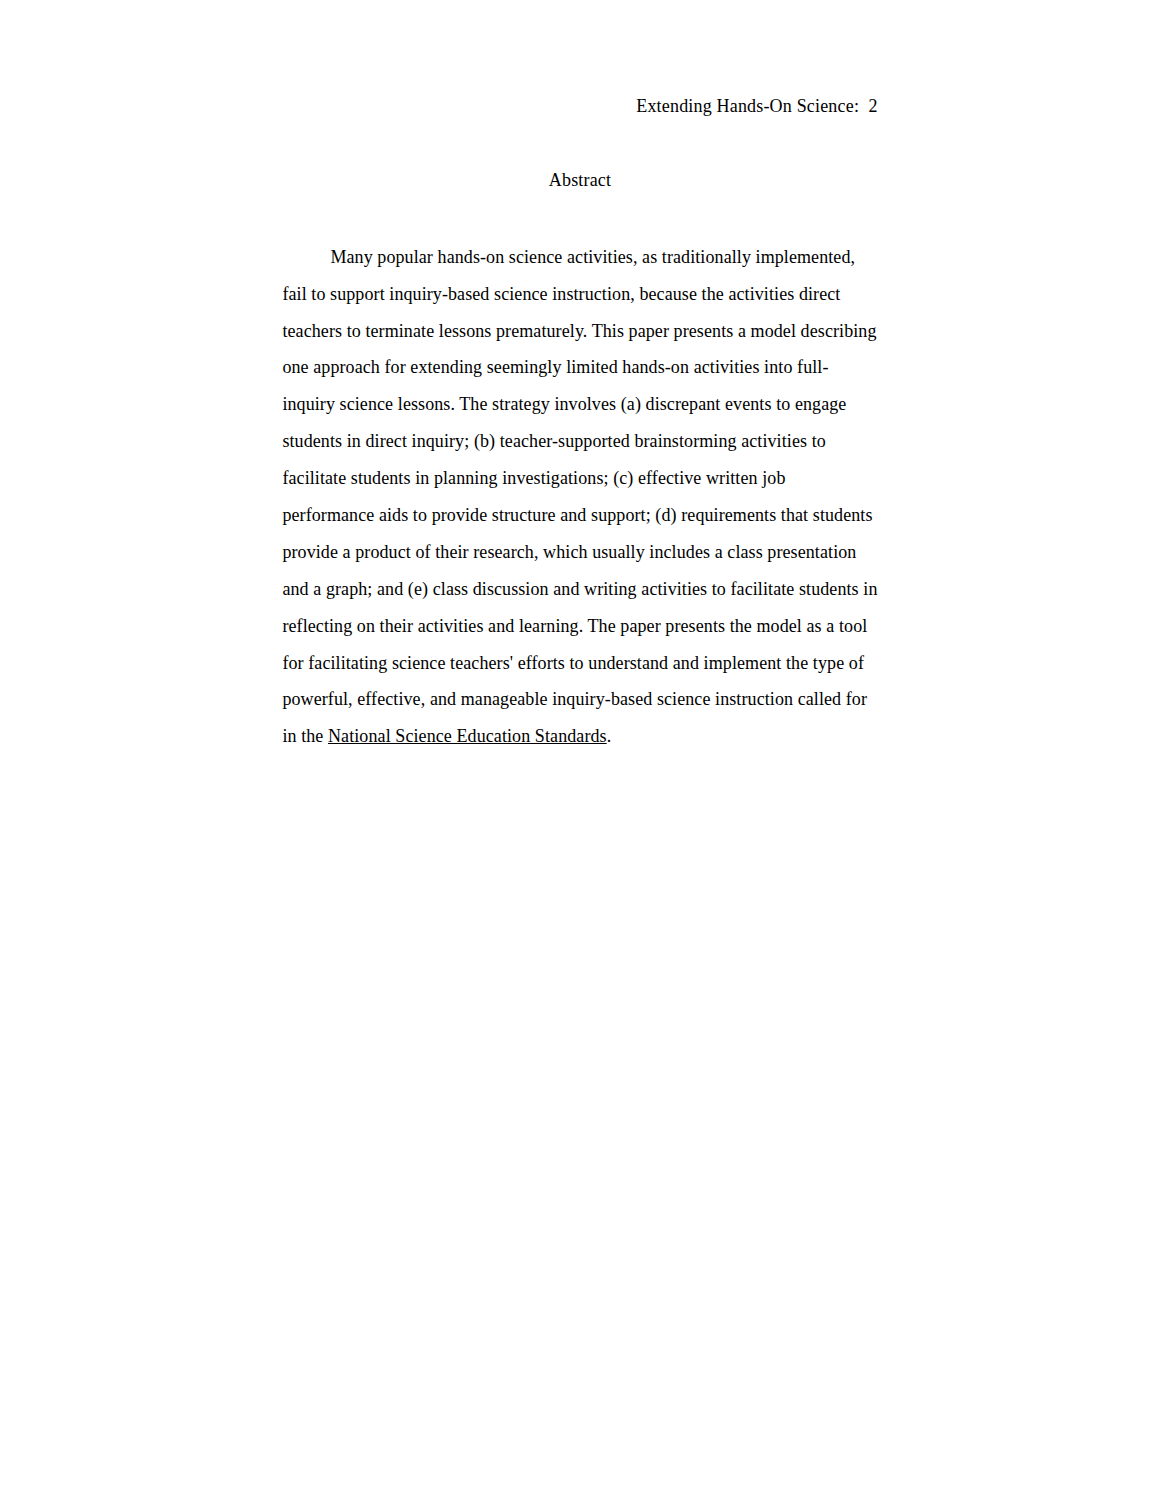Extending Hands-On Science: 2
Abstract
Many popular hands-on science activities, as traditionally implemented, fail to support inquiry-based science instruction, because the activities direct teachers to terminate lessons prematurely. This paper presents a model describing one approach for extending seemingly limited hands-on activities into full-inquiry science lessons. The strategy involves (a) discrepant events to engage students in direct inquiry; (b) teacher-supported brainstorming activities to facilitate students in planning investigations; (c) effective written job performance aids to provide structure and support; (d) requirements that students provide a product of their research, which usually includes a class presentation and a graph; and (e) class discussion and writing activities to facilitate students in reflecting on their activities and learning. The paper presents the model as a tool for facilitating science teachers' efforts to understand and implement the type of powerful, effective, and manageable inquiry-based science instruction called for in the National Science Education Standards.